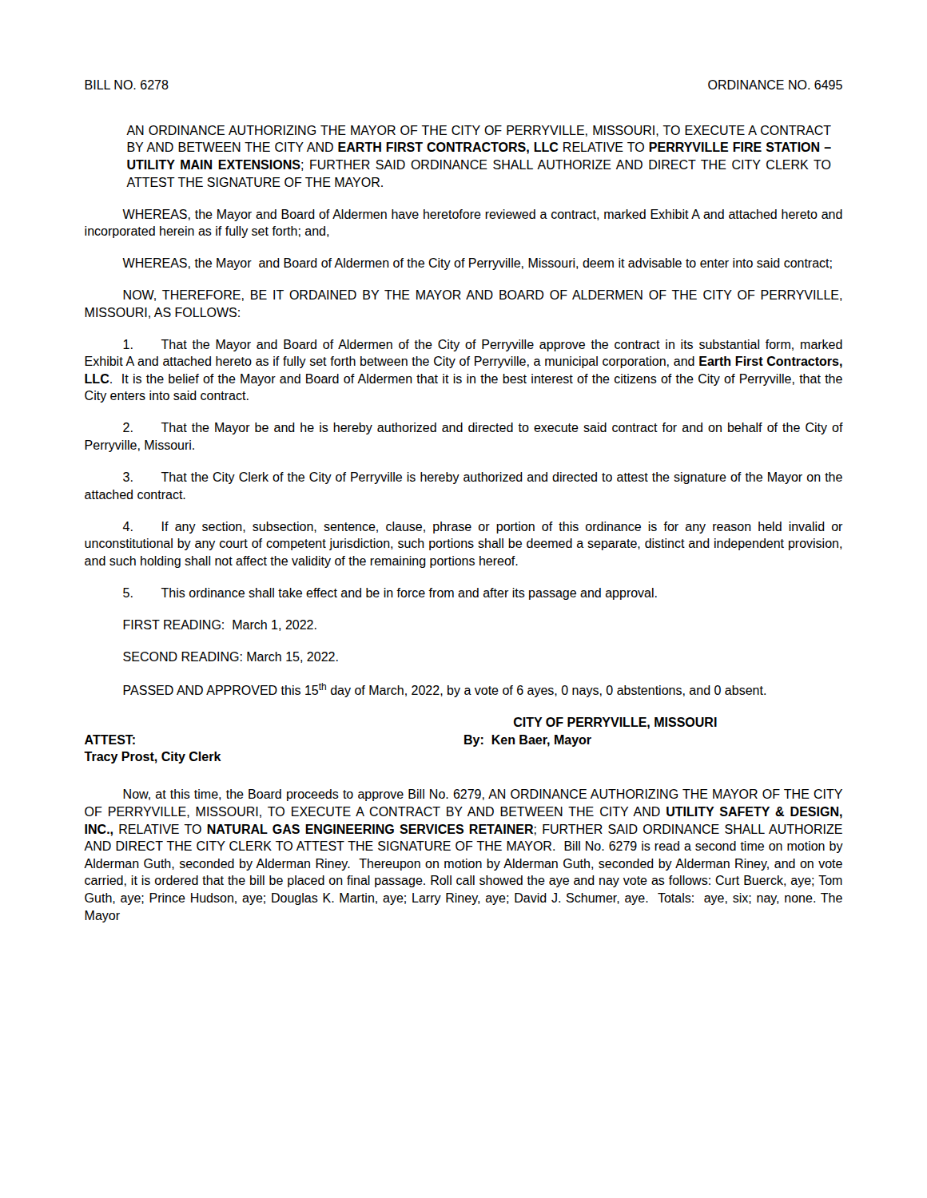BILL NO. 6278 ORDINANCE NO. 6495
AN ORDINANCE AUTHORIZING THE MAYOR OF THE CITY OF PERRYVILLE, MISSOURI, TO EXECUTE A CONTRACT BY AND BETWEEN THE CITY AND EARTH FIRST CONTRACTORS, LLC RELATIVE TO PERRYVILLE FIRE STATION – UTILITY MAIN EXTENSIONS; FURTHER SAID ORDINANCE SHALL AUTHORIZE AND DIRECT THE CITY CLERK TO ATTEST THE SIGNATURE OF THE MAYOR.
WHEREAS, the Mayor and Board of Aldermen have heretofore reviewed a contract, marked Exhibit A and attached hereto and incorporated herein as if fully set forth; and,
WHEREAS, the Mayor and Board of Aldermen of the City of Perryville, Missouri, deem it advisable to enter into said contract;
NOW, THEREFORE, BE IT ORDAINED BY THE MAYOR AND BOARD OF ALDERMEN OF THE CITY OF PERRYVILLE, MISSOURI, AS FOLLOWS:
1. That the Mayor and Board of Aldermen of the City of Perryville approve the contract in its substantial form, marked Exhibit A and attached hereto as if fully set forth between the City of Perryville, a municipal corporation, and Earth First Contractors, LLC. It is the belief of the Mayor and Board of Aldermen that it is in the best interest of the citizens of the City of Perryville, that the City enters into said contract.
2. That the Mayor be and he is hereby authorized and directed to execute said contract for and on behalf of the City of Perryville, Missouri.
3. That the City Clerk of the City of Perryville is hereby authorized and directed to attest the signature of the Mayor on the attached contract.
4. If any section, subsection, sentence, clause, phrase or portion of this ordinance is for any reason held invalid or unconstitutional by any court of competent jurisdiction, such portions shall be deemed a separate, distinct and independent provision, and such holding shall not affect the validity of the remaining portions hereof.
5. This ordinance shall take effect and be in force from and after its passage and approval.
FIRST READING: March 1, 2022.
SECOND READING: March 15, 2022.
PASSED AND APPROVED this 15th day of March, 2022, by a vote of 6 ayes, 0 nays, 0 abstentions, and 0 absent.
CITY OF PERRYVILLE, MISSOURI
ATTEST:
By: Ken Baer, Mayor
Tracy Prost, City Clerk
Now, at this time, the Board proceeds to approve Bill No. 6279, AN ORDINANCE AUTHORIZING THE MAYOR OF THE CITY OF PERRYVILLE, MISSOURI, TO EXECUTE A CONTRACT BY AND BETWEEN THE CITY AND UTILITY SAFETY & DESIGN, INC., RELATIVE TO NATURAL GAS ENGINEERING SERVICES RETAINER; FURTHER SAID ORDINANCE SHALL AUTHORIZE AND DIRECT THE CITY CLERK TO ATTEST THE SIGNATURE OF THE MAYOR. Bill No. 6279 is read a second time on motion by Alderman Guth, seconded by Alderman Riney. Thereupon on motion by Alderman Guth, seconded by Alderman Riney, and on vote carried, it is ordered that the bill be placed on final passage. Roll call showed the aye and nay vote as follows: Curt Buerck, aye; Tom Guth, aye; Prince Hudson, aye; Douglas K. Martin, aye; Larry Riney, aye; David J. Schumer, aye. Totals: aye, six; nay, none. The Mayor